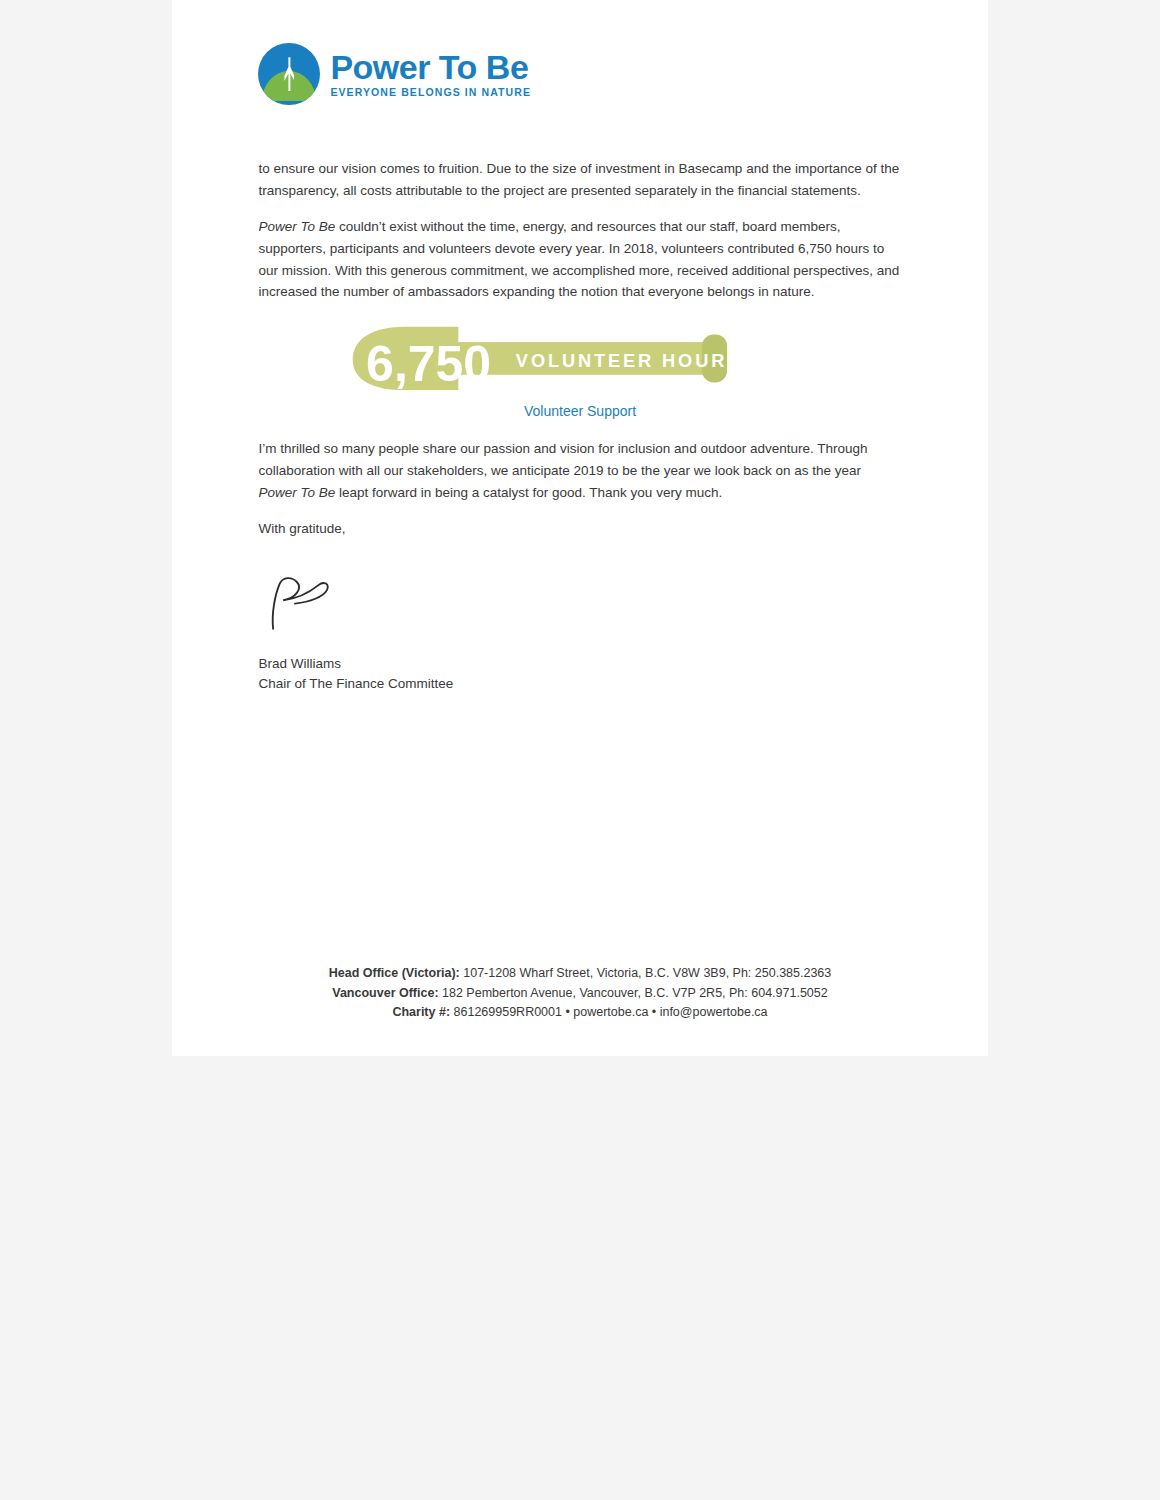Power To Be
EVERYONE BELONGS IN NATURE
to ensure our vision comes to fruition. Due to the size of investment in Basecamp and the importance of the transparency, all costs attributable to the project are presented separately in the financial statements.
Power To Be couldn’t exist without the time, energy, and resources that our staff, board members, supporters, participants and volunteers devote every year. In 2018, volunteers contributed 6,750 hours to our mission. With this generous commitment, we accomplished more, received additional perspectives, and increased the number of ambassadors expanding the notion that everyone belongs in nature.
6,750 VOLUNTEER HOURS
Volunteer Support
I’m thrilled so many people share our passion and vision for inclusion and outdoor adventure. Through collaboration with all our stakeholders, we anticipate 2019 to be the year we look back on as the year Power To Be leapt forward in being a catalyst for good. Thank you very much.
With gratitude,
Brad Williams
Chair of The Finance Committee
Head Office (Victoria): 107-1208 Wharf Street, Victoria, B.C. V8W 3B9, Ph: 250.385.2363
Vancouver Office: 182 Pemberton Avenue, Vancouver, B.C. V7P 2R5, Ph: 604.971.5052
Charity #: 861269959RR0001 • powertobe.ca • info@powertobe.ca